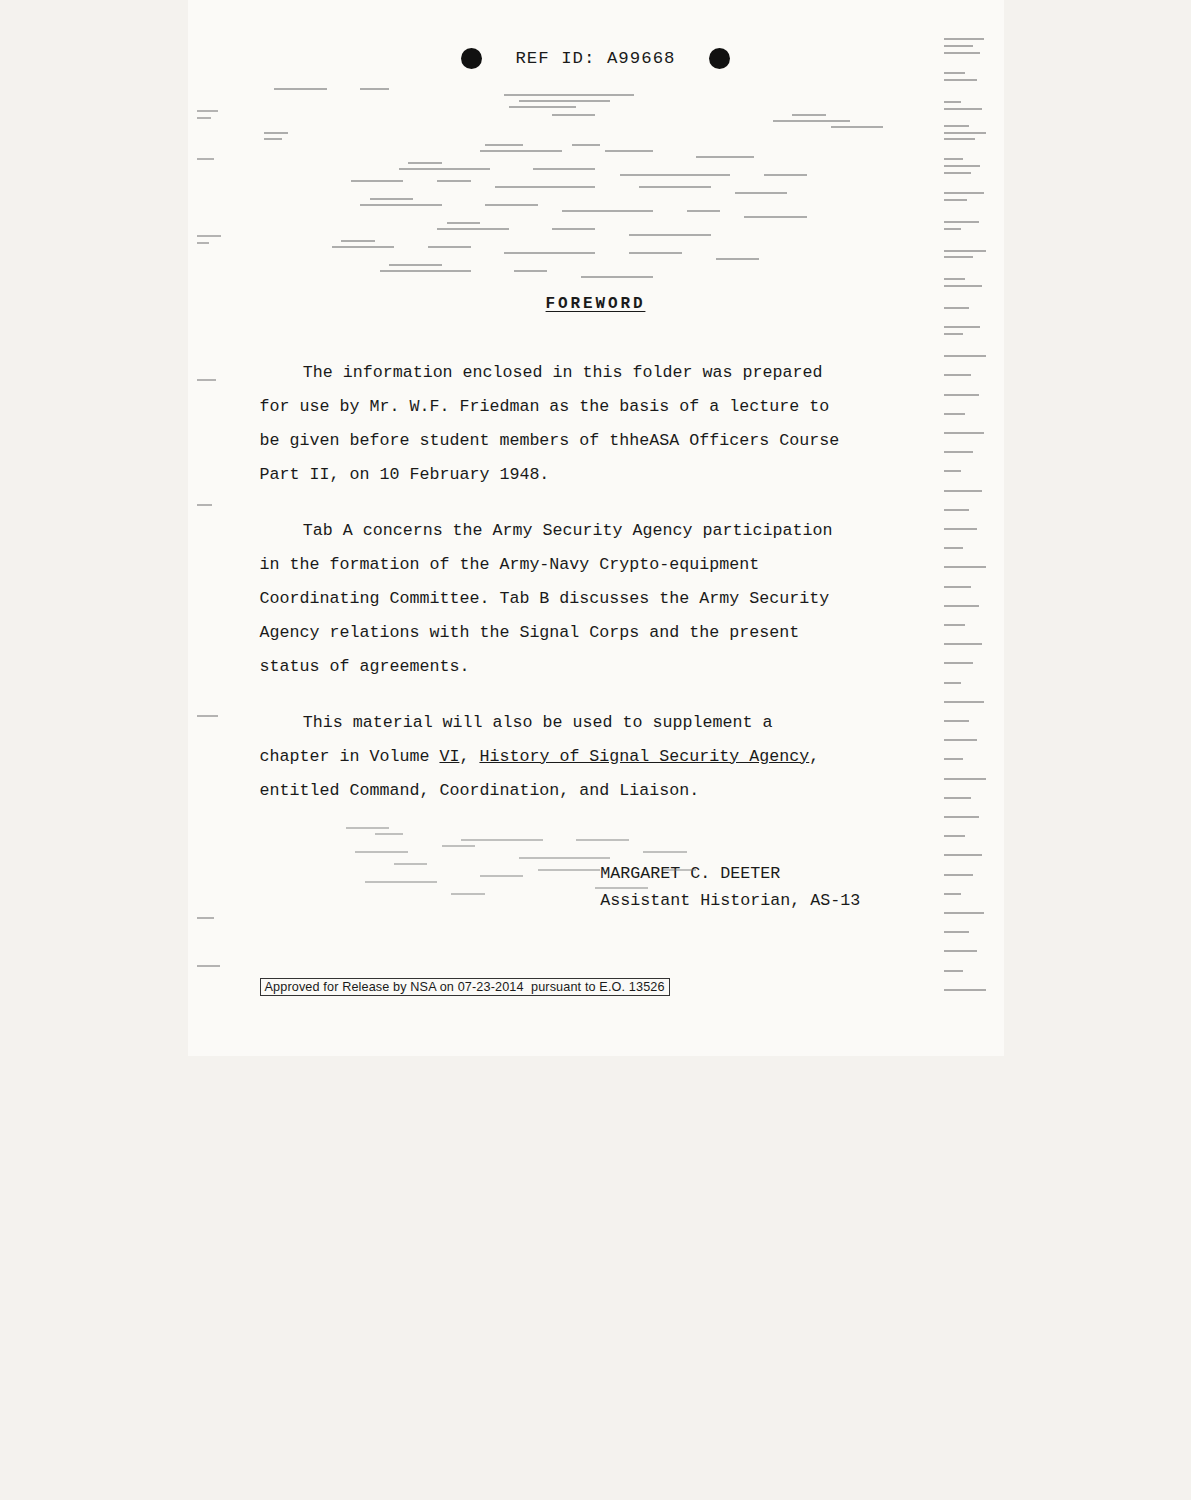REF ID: A99668
FOREWORD
The information enclosed in this folder was prepared for use by Mr. W.F. Friedman as the basis of a lecture to be given before student members of thheASA Officers Course Part II, on 10 February 1948.
Tab A concerns the Army Security Agency participation in the formation of the Army-Navy Crypto-equipment Coordinating Committee. Tab B discusses the Army Security Agency relations with the Signal Corps and the present status of agreements.
This material will also be used to supplement a chapter in Volume VI, History of Signal Security Agency, entitled Command, Coordination, and Liaison.
MARGARET C. DEETER
Assistant Historian, AS-13
Approved for Release by NSA on 07-23-2014 pursuant to E.O. 13526